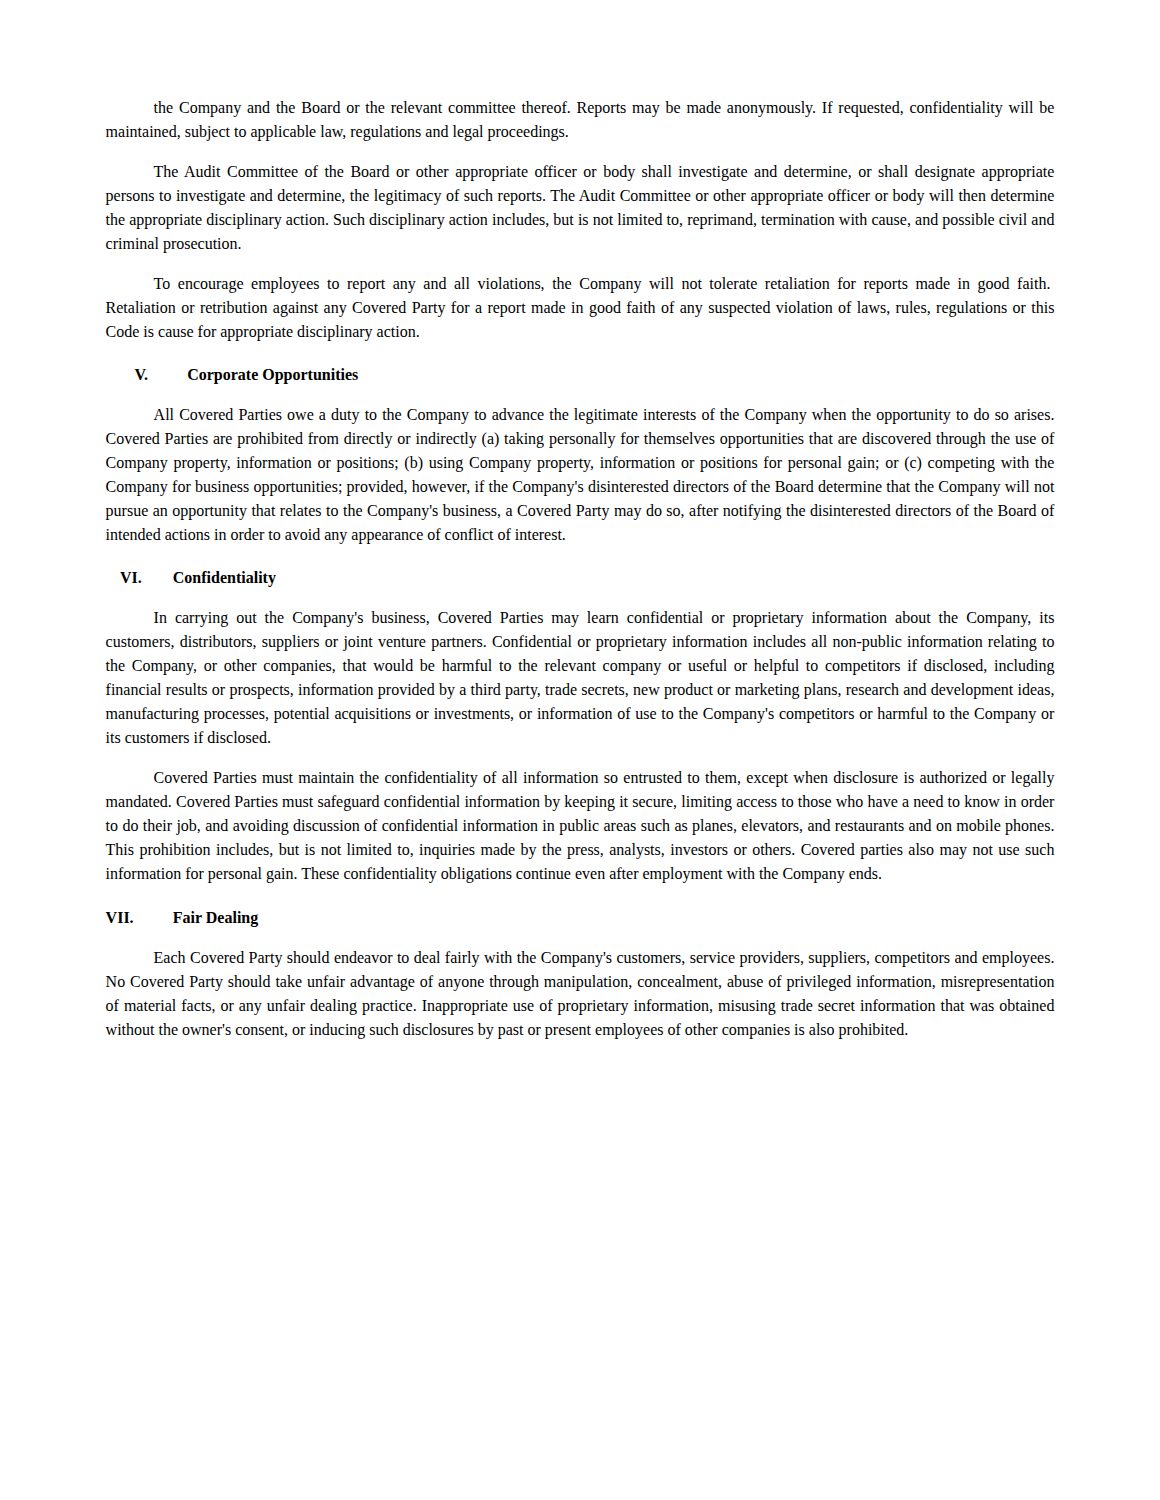the Company and the Board or the relevant committee thereof. Reports may be made anonymously. If requested, confidentiality will be maintained, subject to applicable law, regulations and legal proceedings.
The Audit Committee of the Board or other appropriate officer or body shall investigate and determine, or shall designate appropriate persons to investigate and determine, the legitimacy of such reports. The Audit Committee or other appropriate officer or body will then determine the appropriate disciplinary action. Such disciplinary action includes, but is not limited to, reprimand, termination with cause, and possible civil and criminal prosecution.
To encourage employees to report any and all violations, the Company will not tolerate retaliation for reports made in good faith. Retaliation or retribution against any Covered Party for a report made in good faith of any suspected violation of laws, rules, regulations or this Code is cause for appropriate disciplinary action.
V. Corporate Opportunities
All Covered Parties owe a duty to the Company to advance the legitimate interests of the Company when the opportunity to do so arises. Covered Parties are prohibited from directly or indirectly (a) taking personally for themselves opportunities that are discovered through the use of Company property, information or positions; (b) using Company property, information or positions for personal gain; or (c) competing with the Company for business opportunities; provided, however, if the Company's disinterested directors of the Board determine that the Company will not pursue an opportunity that relates to the Company's business, a Covered Party may do so, after notifying the disinterested directors of the Board of intended actions in order to avoid any appearance of conflict of interest.
VI. Confidentiality
In carrying out the Company's business, Covered Parties may learn confidential or proprietary information about the Company, its customers, distributors, suppliers or joint venture partners. Confidential or proprietary information includes all non-public information relating to the Company, or other companies, that would be harmful to the relevant company or useful or helpful to competitors if disclosed, including financial results or prospects, information provided by a third party, trade secrets, new product or marketing plans, research and development ideas, manufacturing processes, potential acquisitions or investments, or information of use to the Company's competitors or harmful to the Company or its customers if disclosed.
Covered Parties must maintain the confidentiality of all information so entrusted to them, except when disclosure is authorized or legally mandated. Covered Parties must safeguard confidential information by keeping it secure, limiting access to those who have a need to know in order to do their job, and avoiding discussion of confidential information in public areas such as planes, elevators, and restaurants and on mobile phones. This prohibition includes, but is not limited to, inquiries made by the press, analysts, investors or others. Covered parties also may not use such information for personal gain. These confidentiality obligations continue even after employment with the Company ends.
VII. Fair Dealing
Each Covered Party should endeavor to deal fairly with the Company's customers, service providers, suppliers, competitors and employees. No Covered Party should take unfair advantage of anyone through manipulation, concealment, abuse of privileged information, misrepresentation of material facts, or any unfair dealing practice. Inappropriate use of proprietary information, misusing trade secret information that was obtained without the owner's consent, or inducing such disclosures by past or present employees of other companies is also prohibited.